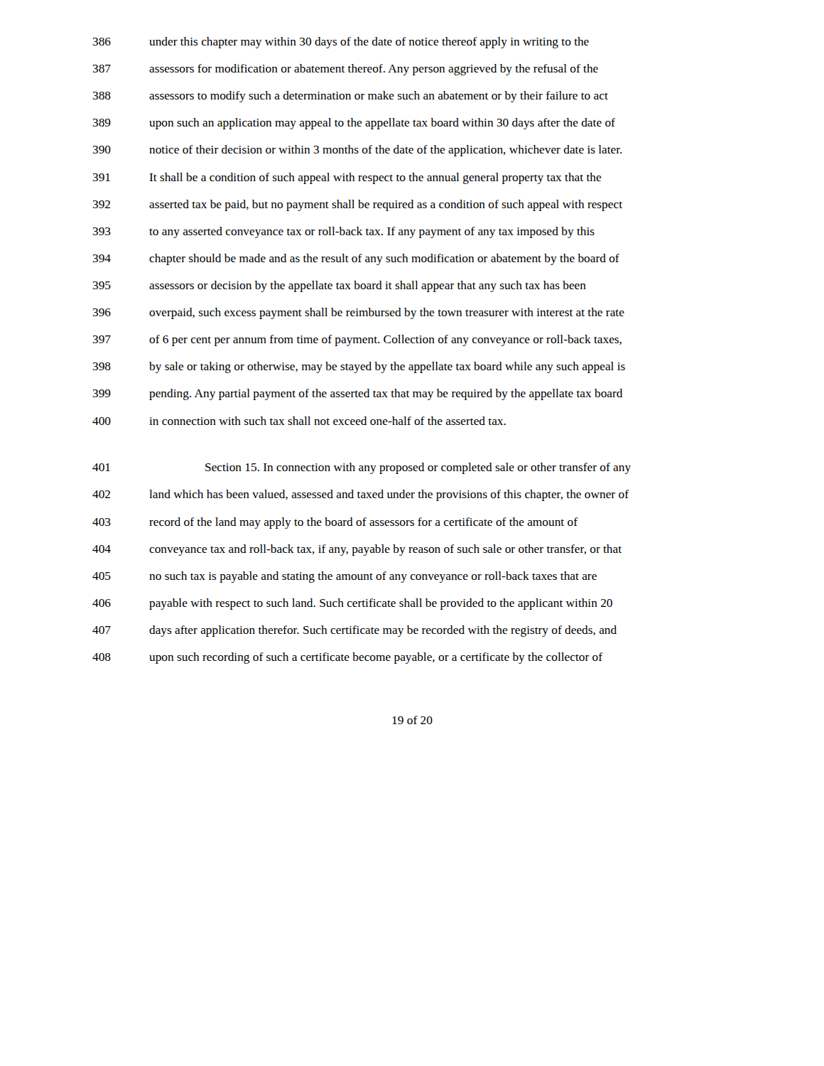386 under this chapter may within 30 days of the date of notice thereof apply in writing to the
387 assessors for modification or abatement thereof. Any person aggrieved by the refusal of the
388 assessors to modify such a determination or make such an abatement or by their failure to act
389 upon such an application may appeal to the appellate tax board within 30 days after the date of
390 notice of their decision or within 3 months of the date of the application, whichever date is later.
391 It shall be a condition of such appeal with respect to the annual general property tax that the
392 asserted tax be paid, but no payment shall be required as a condition of such appeal with respect
393 to any asserted conveyance tax or roll-back tax. If any payment of any tax imposed by this
394 chapter should be made and as the result of any such modification or abatement by the board of
395 assessors or decision by the appellate tax board it shall appear that any such tax has been
396 overpaid, such excess payment shall be reimbursed by the town treasurer with interest at the rate
397 of 6 per cent per annum from time of payment. Collection of any conveyance or roll-back taxes,
398 by sale or taking or otherwise, may be stayed by the appellate tax board while any such appeal is
399 pending. Any partial payment of the asserted tax that may be required by the appellate tax board
400 in connection with such tax shall not exceed one-half of the asserted tax.
401 Section 15. In connection with any proposed or completed sale or other transfer of any
402 land which has been valued, assessed and taxed under the provisions of this chapter, the owner of
403 record of the land may apply to the board of assessors for a certificate of the amount of
404 conveyance tax and roll-back tax, if any, payable by reason of such sale or other transfer, or that
405 no such tax is payable and stating the amount of any conveyance or roll-back taxes that are
406 payable with respect to such land. Such certificate shall be provided to the applicant within 20
407 days after application therefor. Such certificate may be recorded with the registry of deeds, and
408 upon such recording of such a certificate become payable, or a certificate by the collector of
19 of 20